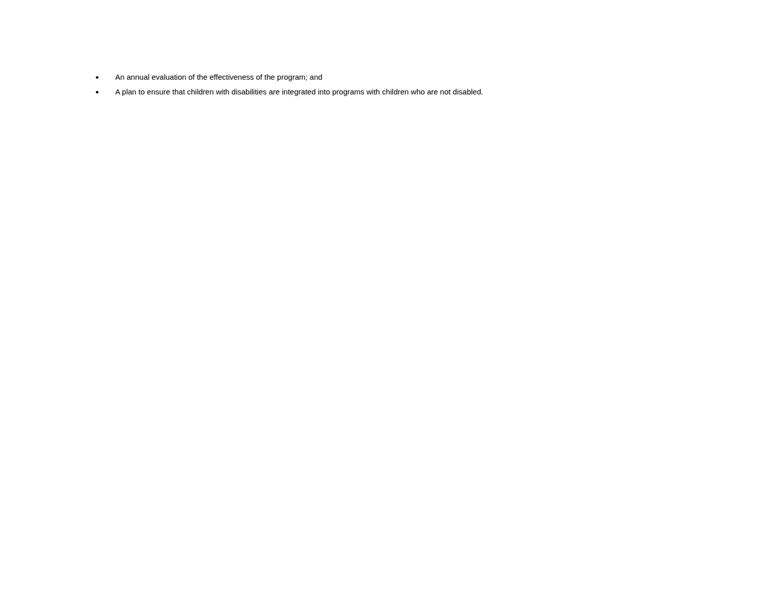An annual evaluation of the effectiveness of the program; and
A plan to ensure that children with disabilities are integrated into programs with children who are not disabled.